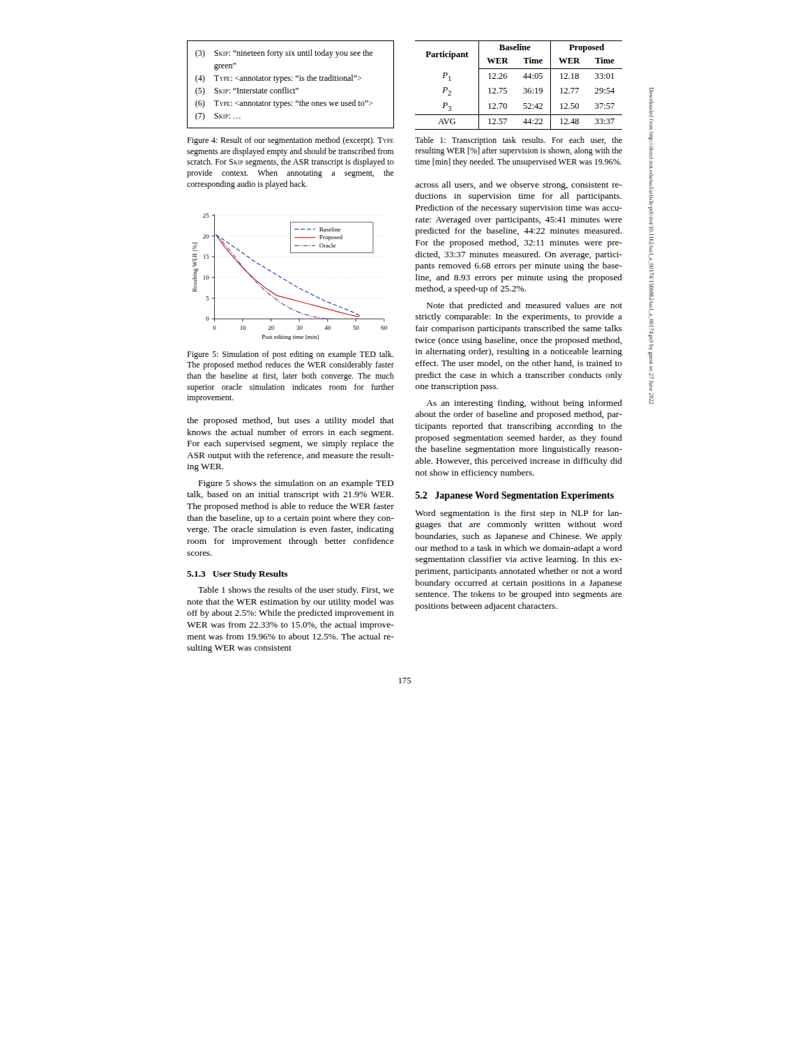Downloaded from http://direct.mit.edu/tacl/article-pdf/doi/10.1162/tacl_a_00174/1566862/tacl_a_00174.pdf by guest on 27 June 2022
(3) Skip: “nineteen forty six until today you see the green”
(4) Type: <annotator types: “is the traditional”>
(5) Skip: “Interstate conflict”
(6) Type: <annotator types: “the ones we used to”>
(7) Skip: …
Figure 4: Result of our segmentation method (excerpt). Type segments are displayed empty and should be transcribed from scratch. For Skip segments, the ASR transcript is displayed to provide context. When annotating a segment, the corresponding audio is played back.
0 5 10 15 20 25 0 10 20 30 40 50 60 Post editing time [min] Resulting WER [%] Baseline Proposed Oracle
Figure 5: Simulation of post editing on example TED talk. The proposed method reduces the WER considerably faster than the baseline at first, later both converge. The much superior oracle simulation indicates room for further improvement.
the proposed method, but uses a utility model that knows the actual number of errors in each segment. For each supervised segment, we simply replace the ASR output with the reference, and measure the resulting WER.
Figure 5 shows the simulation on an example TED talk, based on an initial transcript with 21.9% WER. The proposed method is able to reduce the WER faster than the baseline, up to a certain point where they converge. The oracle simulation is even faster, indicating room for improvement through better confidence scores.
5.1.3 User Study Results
Table 1 shows the results of the user study. First, we note that the WER estimation by our utility model was off by about 2.5%: While the predicted improvement in WER was from 22.33% to 15.0%, the actual improvement was from 19.96% to about 12.5%. The actual resulting WER was consistent
| Participant | Baseline | Proposed |
| --- | --- | --- |
| WER | Time | WER | Time |
| P 1 | 12.26 | 44:05 | 12.18 | 33:01 |
| P 2 | 12.75 | 36:19 | 12.77 | 29:54 |
| P 3 | 12.70 | 52:42 | 12.50 | 37:57 |
| AVG | 12.57 | 44:22 | 12.48 | 33:37 |
Table 1: Transcription task results. For each user, the resulting WER [%] after supervision is shown, along with the time [min] they needed. The unsupervised WER was 19.96%.
across all users, and we observe strong, consistent reductions in supervision time for all participants. Prediction of the necessary supervision time was accurate: Averaged over participants, 45:41 minutes were predicted for the baseline, 44:22 minutes measured. For the proposed method, 32:11 minutes were predicted, 33:37 minutes measured. On average, participants removed 6.68 errors per minute using the baseline, and 8.93 errors per minute using the proposed method, a speed-up of 25.2%.
Note that predicted and measured values are not strictly comparable: In the experiments, to provide a fair comparison participants transcribed the same talks twice (once using baseline, once the proposed method, in alternating order), resulting in a noticeable learning effect. The user model, on the other hand, is trained to predict the case in which a transcriber conducts only one transcription pass.
As an interesting finding, without being informed about the order of baseline and proposed method, participants reported that transcribing according to the proposed segmentation seemed harder, as they found the baseline segmentation more linguistically reasonable. However, this perceived increase in difficulty did not show in efficiency numbers.
5.2 Japanese Word Segmentation Experiments
Word segmentation is the first step in NLP for languages that are commonly written without word boundaries, such as Japanese and Chinese. We apply our method to a task in which we domain-adapt a word segmentation classifier via active learning. In this experiment, participants annotated whether or not a word boundary occurred at certain positions in a Japanese sentence. The tokens to be grouped into segments are positions between adjacent characters.
175